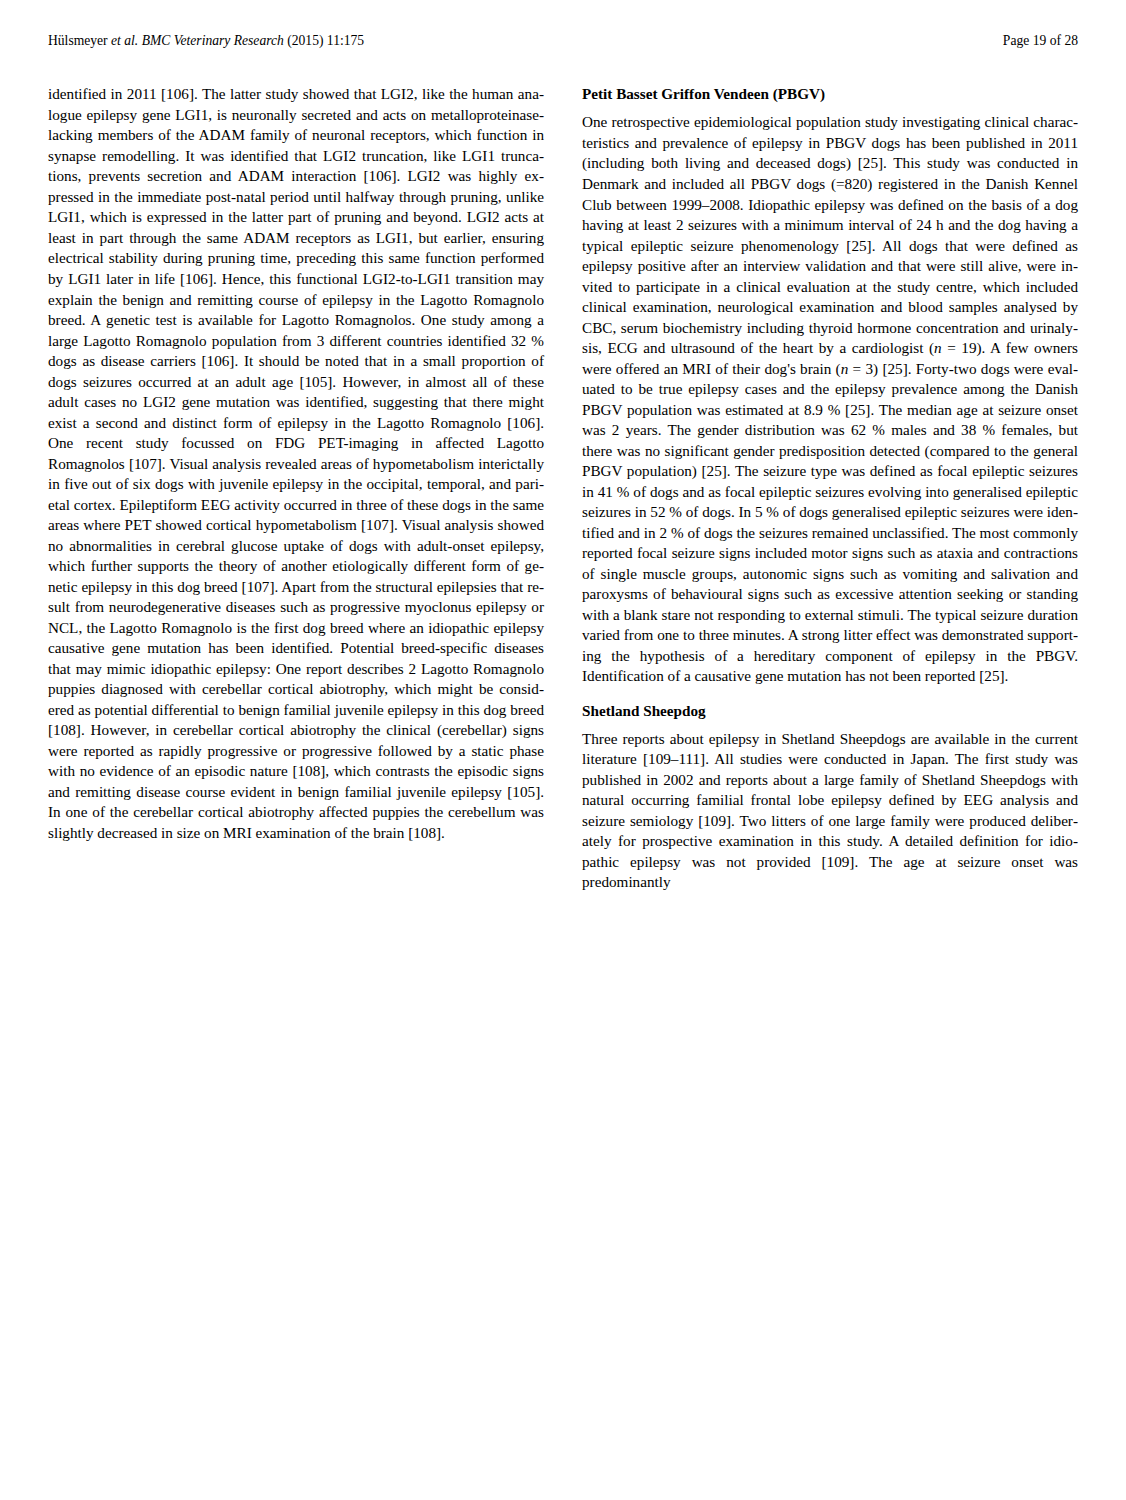Hülsmeyer et al. BMC Veterinary Research (2015) 11:175
Page 19 of 28
identified in 2011 [106]. The latter study showed that LGI2, like the human analogue epilepsy gene LGI1, is neuronally secreted and acts on metalloproteinase-lacking members of the ADAM family of neuronal receptors, which function in synapse remodelling. It was identified that LGI2 truncation, like LGI1 truncations, prevents secretion and ADAM interaction [106]. LGI2 was highly expressed in the immediate post-natal period until halfway through pruning, unlike LGI1, which is expressed in the latter part of pruning and beyond. LGI2 acts at least in part through the same ADAM receptors as LGI1, but earlier, ensuring electrical stability during pruning time, preceding this same function performed by LGI1 later in life [106]. Hence, this functional LGI2-to-LGI1 transition may explain the benign and remitting course of epilepsy in the Lagotto Romagnolo breed. A genetic test is available for Lagotto Romagnolos. One study among a large Lagotto Romagnolo population from 3 different countries identified 32 % dogs as disease carriers [106]. It should be noted that in a small proportion of dogs seizures occurred at an adult age [105]. However, in almost all of these adult cases no LGI2 gene mutation was identified, suggesting that there might exist a second and distinct form of epilepsy in the Lagotto Romagnolo [106]. One recent study focussed on FDG PET-imaging in affected Lagotto Romagnolos [107]. Visual analysis revealed areas of hypometabolism interictally in five out of six dogs with juvenile epilepsy in the occipital, temporal, and parietal cortex. Epileptiform EEG activity occurred in three of these dogs in the same areas where PET showed cortical hypometabolism [107]. Visual analysis showed no abnormalities in cerebral glucose uptake of dogs with adult-onset epilepsy, which further supports the theory of another etiologically different form of genetic epilepsy in this dog breed [107]. Apart from the structural epilepsies that result from neurodegenerative diseases such as progressive myoclonus epilepsy or NCL, the Lagotto Romagnolo is the first dog breed where an idiopathic epilepsy causative gene mutation has been identified. Potential breed-specific diseases that may mimic idiopathic epilepsy: One report describes 2 Lagotto Romagnolo puppies diagnosed with cerebellar cortical abiotrophy, which might be considered as potential differential to benign familial juvenile epilepsy in this dog breed [108]. However, in cerebellar cortical abiotrophy the clinical (cerebellar) signs were reported as rapidly progressive or progressive followed by a static phase with no evidence of an episodic nature [108], which contrasts the episodic signs and remitting disease course evident in benign familial juvenile epilepsy [105]. In one of the cerebellar cortical abiotrophy affected puppies the cerebellum was slightly decreased in size on MRI examination of the brain [108].
Petit Basset Griffon Vendeen (PBGV)
One retrospective epidemiological population study investigating clinical characteristics and prevalence of epilepsy in PBGV dogs has been published in 2011 (including both living and deceased dogs) [25]. This study was conducted in Denmark and included all PBGV dogs (=820) registered in the Danish Kennel Club between 1999–2008. Idiopathic epilepsy was defined on the basis of a dog having at least 2 seizures with a minimum interval of 24 h and the dog having a typical epileptic seizure phenomenology [25]. All dogs that were defined as epilepsy positive after an interview validation and that were still alive, were invited to participate in a clinical evaluation at the study centre, which included clinical examination, neurological examination and blood samples analysed by CBC, serum biochemistry including thyroid hormone concentration and urinalysis, ECG and ultrasound of the heart by a cardiologist (n = 19). A few owners were offered an MRI of their dog's brain (n = 3) [25]. Forty-two dogs were evaluated to be true epilepsy cases and the epilepsy prevalence among the Danish PBGV population was estimated at 8.9 % [25]. The median age at seizure onset was 2 years. The gender distribution was 62 % males and 38 % females, but there was no significant gender predisposition detected (compared to the general PBGV population) [25]. The seizure type was defined as focal epileptic seizures in 41 % of dogs and as focal epileptic seizures evolving into generalised epileptic seizures in 52 % of dogs. In 5 % of dogs generalised epileptic seizures were identified and in 2 % of dogs the seizures remained unclassified. The most commonly reported focal seizure signs included motor signs such as ataxia and contractions of single muscle groups, autonomic signs such as vomiting and salivation and paroxysms of behavioural signs such as excessive attention seeking or standing with a blank stare not responding to external stimuli. The typical seizure duration varied from one to three minutes. A strong litter effect was demonstrated supporting the hypothesis of a hereditary component of epilepsy in the PBGV. Identification of a causative gene mutation has not been reported [25].
Shetland Sheepdog
Three reports about epilepsy in Shetland Sheepdogs are available in the current literature [109–111]. All studies were conducted in Japan. The first study was published in 2002 and reports about a large family of Shetland Sheepdogs with natural occurring familial frontal lobe epilepsy defined by EEG analysis and seizure semiology [109]. Two litters of one large family were produced deliberately for prospective examination in this study. A detailed definition for idiopathic epilepsy was not provided [109]. The age at seizure onset was predominantly